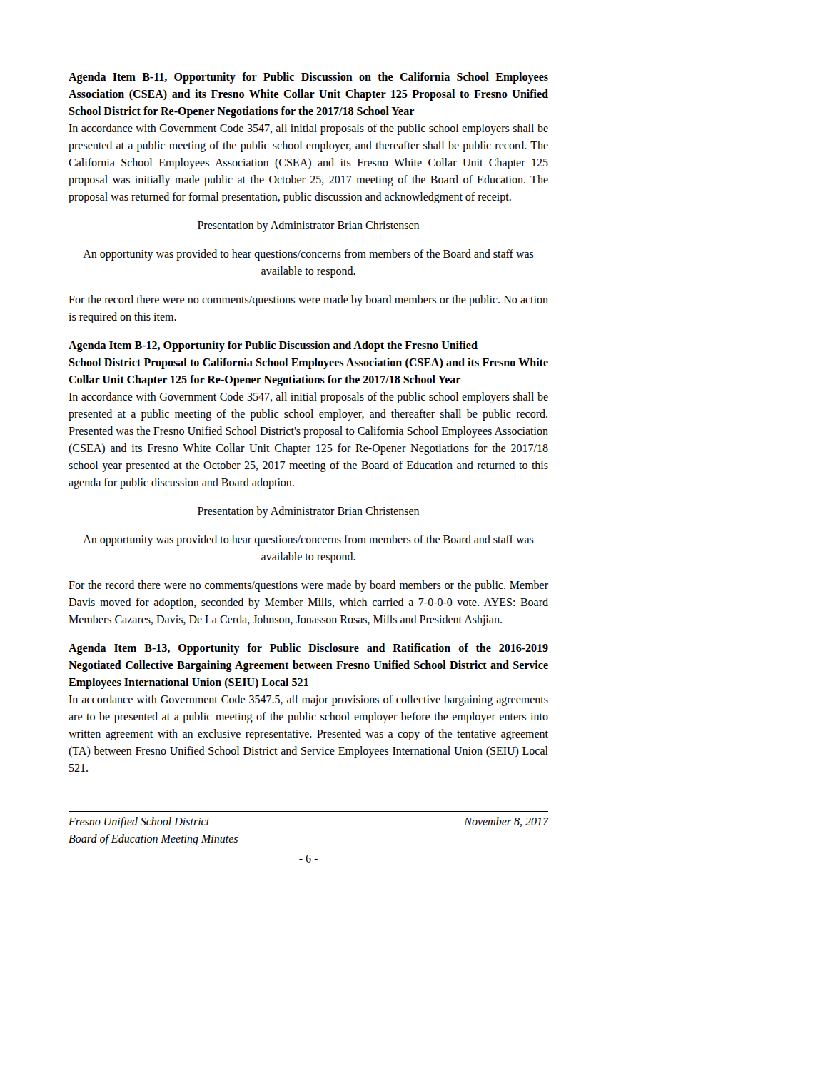Agenda Item B-11, Opportunity for Public Discussion on the California School Employees Association (CSEA) and its Fresno White Collar Unit Chapter 125 Proposal to Fresno Unified School District for Re-Opener Negotiations for the 2017/18 School Year
In accordance with Government Code 3547, all initial proposals of the public school employers shall be presented at a public meeting of the public school employer, and thereafter shall be public record. The California School Employees Association (CSEA) and its Fresno White Collar Unit Chapter 125 proposal was initially made public at the October 25, 2017 meeting of the Board of Education. The proposal was returned for formal presentation, public discussion and acknowledgment of receipt.
Presentation by Administrator Brian Christensen
An opportunity was provided to hear questions/concerns from members of the Board and staff was available to respond.
For the record there were no comments/questions were made by board members or the public. No action is required on this item.
Agenda Item B-12, Opportunity for Public Discussion and Adopt the Fresno Unified
School District Proposal to California School Employees Association (CSEA) and its Fresno White Collar Unit Chapter 125 for Re-Opener Negotiations for the 2017/18 School Year
In accordance with Government Code 3547, all initial proposals of the public school employers shall be presented at a public meeting of the public school employer, and thereafter shall be public record. Presented was the Fresno Unified School District's proposal to California School Employees Association (CSEA) and its Fresno White Collar Unit Chapter 125 for Re-Opener Negotiations for the 2017/18 school year presented at the October 25, 2017 meeting of the Board of Education and returned to this agenda for public discussion and Board adoption.
Presentation by Administrator Brian Christensen
An opportunity was provided to hear questions/concerns from members of the Board and staff was available to respond.
For the record there were no comments/questions were made by board members or the public. Member Davis moved for adoption, seconded by Member Mills, which carried a 7-0-0-0 vote. AYES: Board Members Cazares, Davis, De La Cerda, Johnson, Jonasson Rosas, Mills and President Ashjian.
Agenda Item B-13, Opportunity for Public Disclosure and Ratification of the 2016-2019 Negotiated Collective Bargaining Agreement between Fresno Unified School District and Service Employees International Union (SEIU) Local 521
In accordance with Government Code 3547.5, all major provisions of collective bargaining agreements are to be presented at a public meeting of the public school employer before the employer enters into written agreement with an exclusive representative. Presented was a copy of the tentative agreement (TA) between Fresno Unified School District and Service Employees International Union (SEIU) Local 521.
Fresno Unified School District November 8, 2017
Board of Education Meeting Minutes
- 6 -